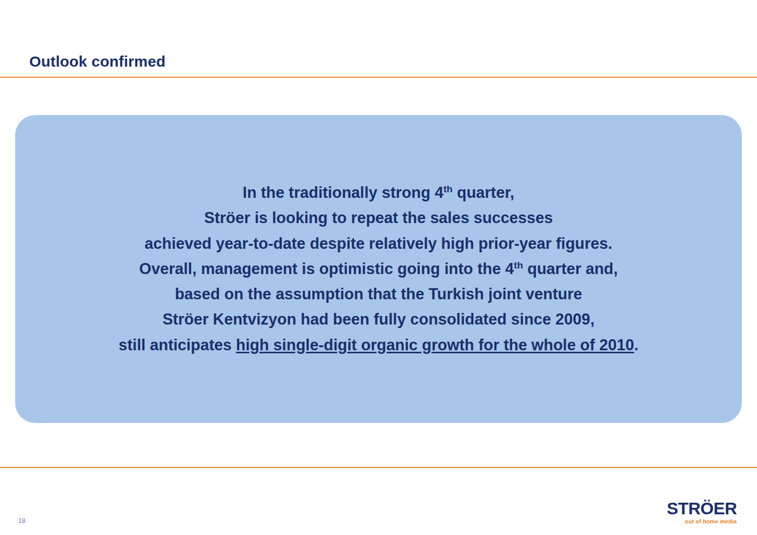Outlook confirmed
In the traditionally strong 4th quarter,
Ströer is looking to repeat the sales successes
achieved year-to-date despite relatively high prior-year figures.
Overall, management is optimistic going into the 4th quarter and,
based on the assumption that the Turkish joint venture
Ströer Kentvizyon had been fully consolidated since 2009,
still anticipates high single-digit organic growth for the whole of 2010.
18
STRÖER
out of home media